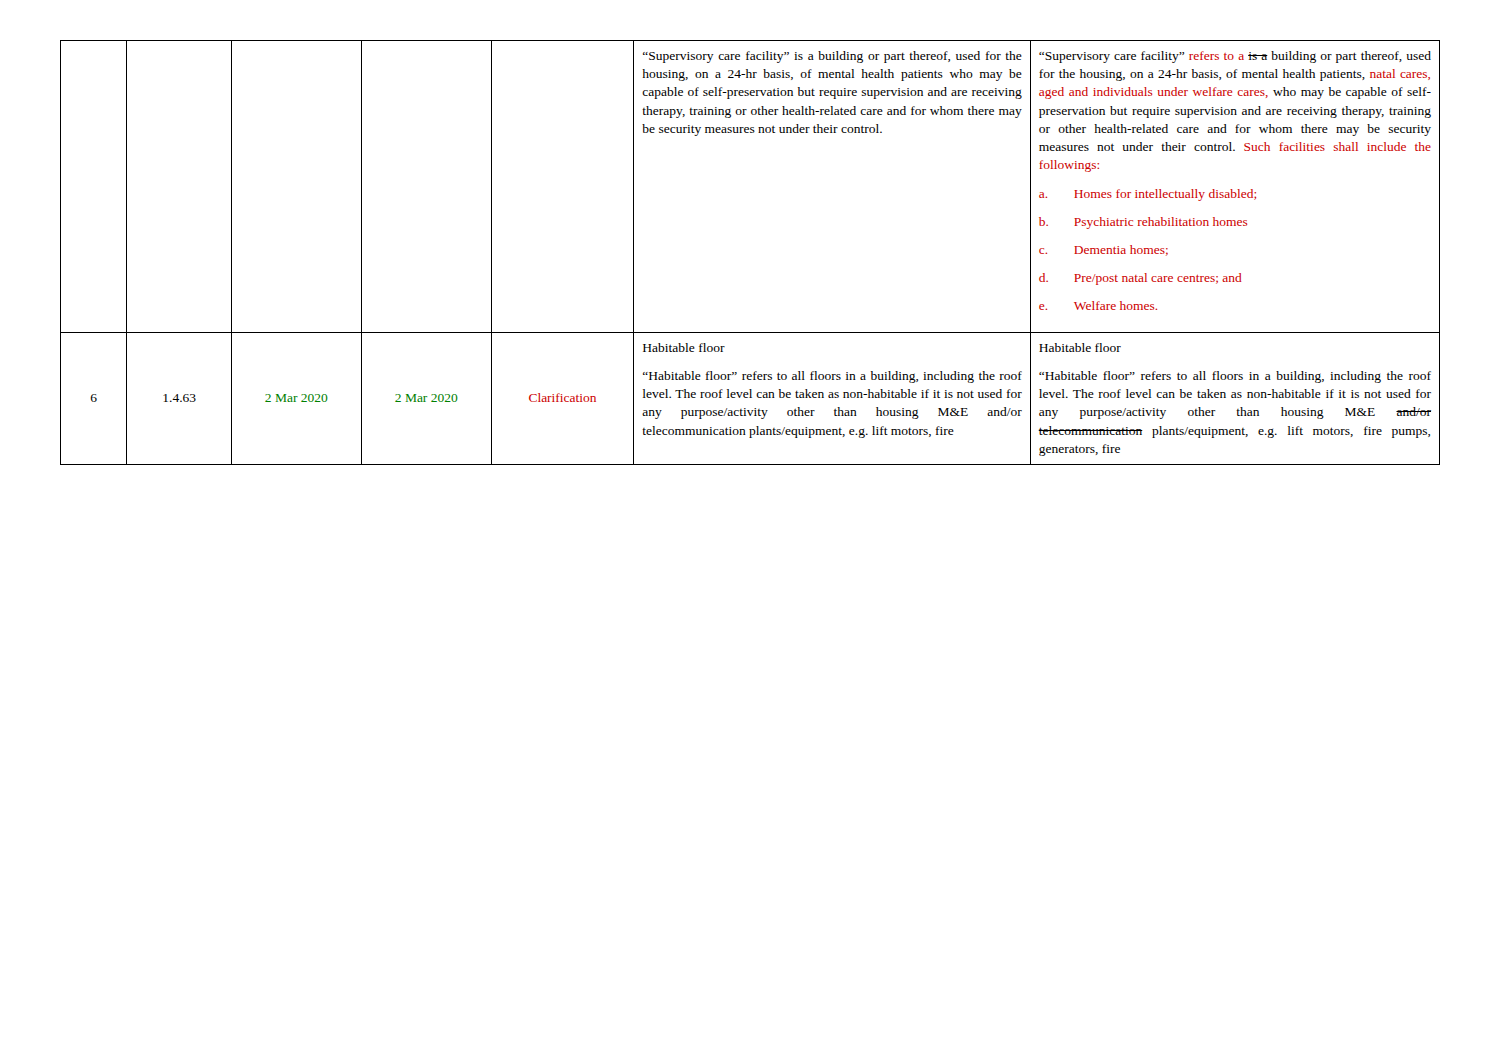| | | | | | “Supervisory care facility” is a building or part thereof, used for the housing, on a 24-hr basis, of mental health patients who may be capable of self-preservation but require supervision and are receiving therapy, training or other health-related care and for whom there may be security measures not under their control. | “Supervisory care facility” refers to a is a building or part thereof, used for the housing, on a 24-hr basis, of mental health patients, natal cares, aged and individuals under welfare cares, who may be capable of self-preservation but require supervision and are receiving therapy, training or other health-related care and for whom there may be security measures not under their control. Such facilities shall include the followings: a. Homes for intellectually disabled; b. Psychiatric rehabilitation homes c. Dementia homes; d. Pre/post natal care centres; and e. Welfare homes. |
| 6 | 1.4.63 | 2 Mar 2020 | 2 Mar 2020 | Clarification | Habitable floor “Habitable floor” refers to all floors in a building, including the roof level. The roof level can be taken as non-habitable if it is not used for any purpose/activity other than housing M&E and/or telecommunication plants/equipment, e.g. lift motors, fire | Habitable floor “Habitable floor” refers to all floors in a building, including the roof level. The roof level can be taken as non-habitable if it is not used for any purpose/activity other than housing M&E and/or telecommunication plants/equipment, e.g. lift motors, fire pumps, generators, fire |